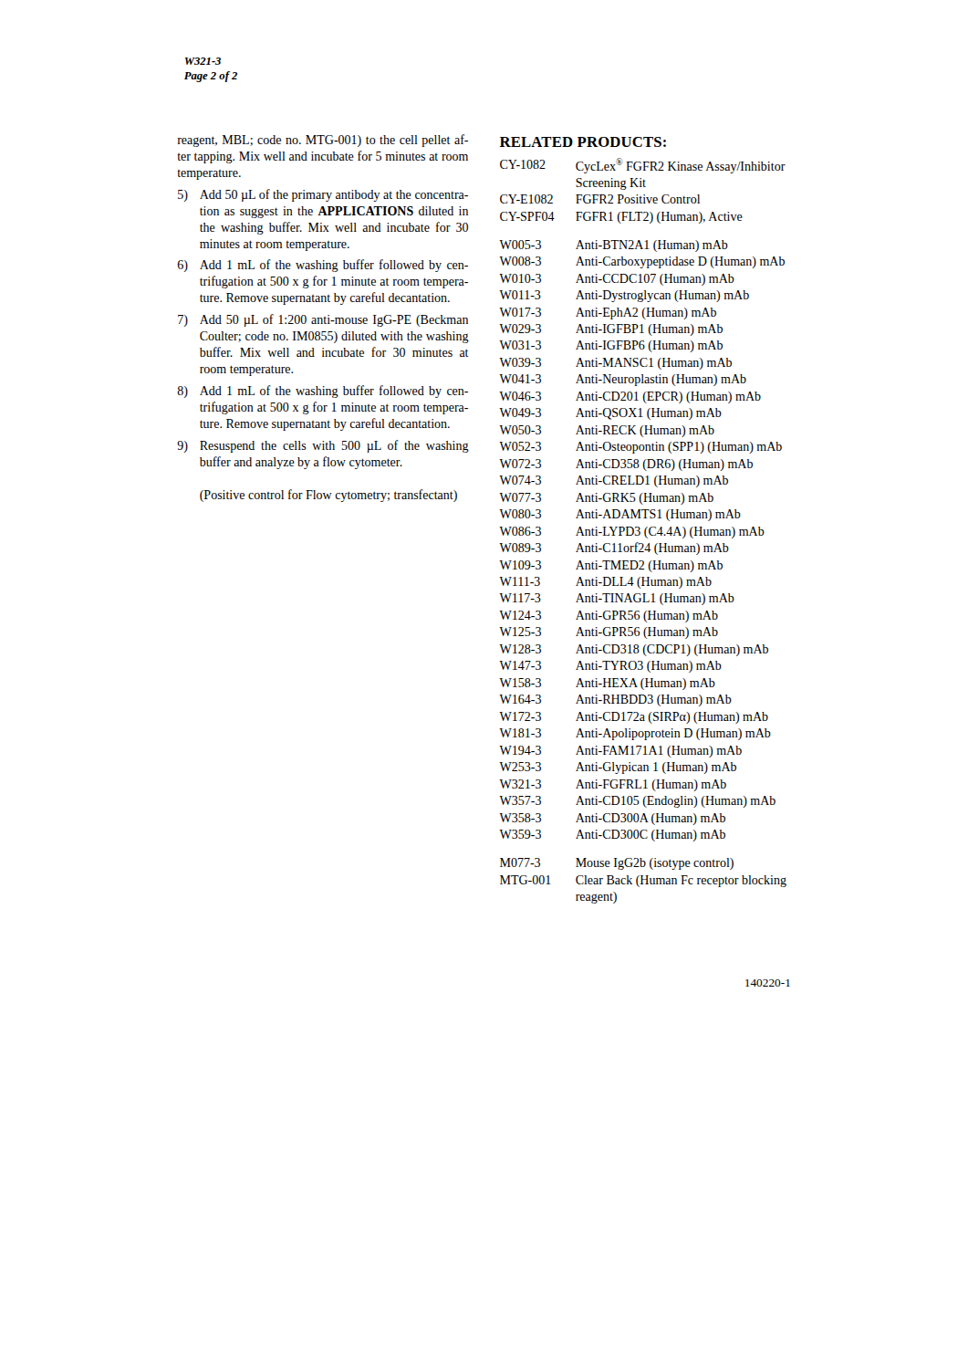W321-3
Page 2 of 2
reagent, MBL; code no. MTG-001) to the cell pellet after tapping. Mix well and incubate for 5 minutes at room temperature.
5) Add 50 µL of the primary antibody at the concentration as suggest in the APPLICATIONS diluted in the washing buffer. Mix well and incubate for 30 minutes at room temperature.
6) Add 1 mL of the washing buffer followed by centrifugation at 500 x g for 1 minute at room temperature. Remove supernatant by careful decantation.
7) Add 50 µL of 1:200 anti-mouse IgG-PE (Beckman Coulter; code no. IM0855) diluted with the washing buffer. Mix well and incubate for 30 minutes at room temperature.
8) Add 1 mL of the washing buffer followed by centrifugation at 500 x g for 1 minute at room temperature. Remove supernatant by careful decantation.
9) Resuspend the cells with 500 µL of the washing buffer and analyze by a flow cytometer.
(Positive control for Flow cytometry; transfectant)
RELATED PRODUCTS:
| CY-1082 | CycLex ® FGFR2 Kinase Assay/Inhibitor Screening Kit |
| CY-E1082 | FGFR2 Positive Control |
| CY-SPF04 | FGFR1 (FLT2) (Human), Active |
| W005-3 | Anti-BTN2A1 (Human) mAb |
| W008-3 | Anti-Carboxypeptidase D (Human) mAb |
| W010-3 | Anti-CCDC107 (Human) mAb |
| W011-3 | Anti-Dystroglycan (Human) mAb |
| W017-3 | Anti-EphA2 (Human) mAb |
| W029-3 | Anti-IGFBP1 (Human) mAb |
| W031-3 | Anti-IGFBP6 (Human) mAb |
| W039-3 | Anti-MANSC1 (Human) mAb |
| W041-3 | Anti-Neuroplastin (Human) mAb |
| W046-3 | Anti-CD201 (EPCR) (Human) mAb |
| W049-3 | Anti-QSOX1 (Human) mAb |
| W050-3 | Anti-RECK (Human) mAb |
| W052-3 | Anti-Osteopontin (SPP1) (Human) mAb |
| W072-3 | Anti-CD358 (DR6) (Human) mAb |
| W074-3 | Anti-CRELD1 (Human) mAb |
| W077-3 | Anti-GRK5 (Human) mAb |
| W080-3 | Anti-ADAMTS1 (Human) mAb |
| W086-3 | Anti-LYPD3 (C4.4A) (Human) mAb |
| W089-3 | Anti-C11orf24 (Human) mAb |
| W109-3 | Anti-TMED2 (Human) mAb |
| W111-3 | Anti-DLL4 (Human) mAb |
| W117-3 | Anti-TINAGL1 (Human) mAb |
| W124-3 | Anti-GPR56 (Human) mAb |
| W125-3 | Anti-GPR56 (Human) mAb |
| W128-3 | Anti-CD318 (CDCP1) (Human) mAb |
| W147-3 | Anti-TYRO3 (Human) mAb |
| W158-3 | Anti-HEXA (Human) mAb |
| W164-3 | Anti-RHBDD3 (Human) mAb |
| W172-3 | Anti-CD172a (SIRPα) (Human) mAb |
| W181-3 | Anti-Apolipoprotein D (Human) mAb |
| W194-3 | Anti-FAM171A1 (Human) mAb |
| W253-3 | Anti-Glypican 1 (Human) mAb |
| W321-3 | Anti-FGFRL1 (Human) mAb |
| W357-3 | Anti-CD105 (Endoglin) (Human) mAb |
| W358-3 | Anti-CD300A (Human) mAb |
| W359-3 | Anti-CD300C (Human) mAb |
| M077-3 | Mouse IgG2b (isotype control) |
| MTG-001 | Clear Back (Human Fc receptor blocking reagent) |
140220-1